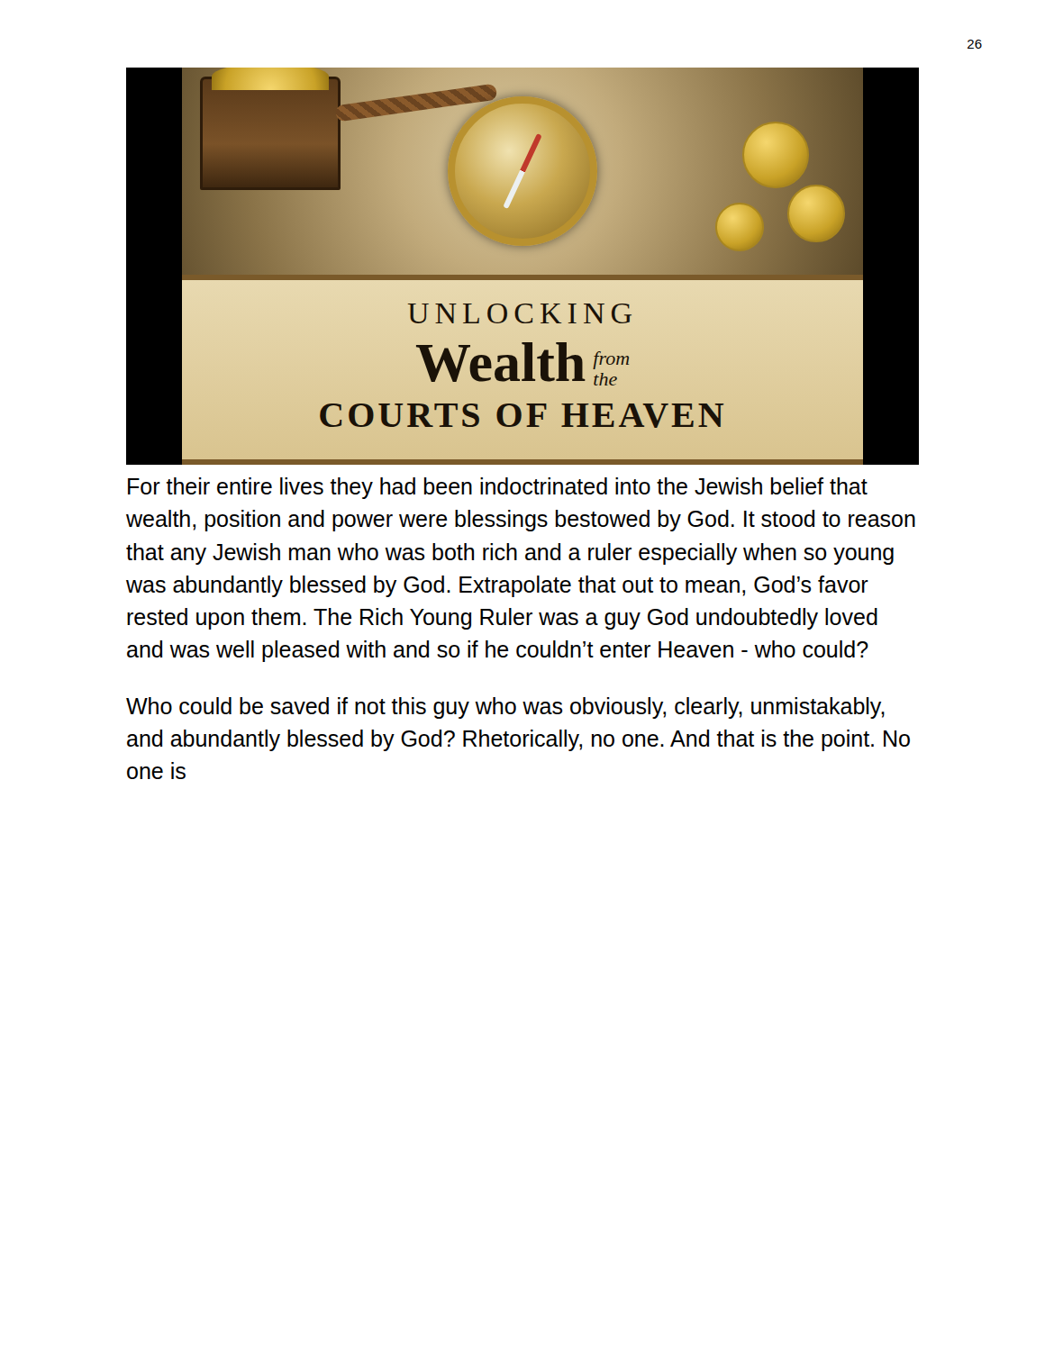26
UNLOCKING
Wealthfrom
the
COURTS OF HEAVEN
For their entire lives they had been indoctrinated into the Jewish belief that wealth, position and power were blessings bestowed by God. It stood to reason that any Jewish man who was both rich and a ruler especially when so young was abundantly blessed by God. Extrapolate that out to mean, God’s favor rested upon them. The Rich Young Ruler was a guy God undoubtedly loved and was well pleased with and so if he couldn’t enter Heaven - who could?
Who could be saved if not this guy who was obviously, clearly, unmistakably, and abundantly blessed by God? Rhetorically, no one. And that is the point. No one is